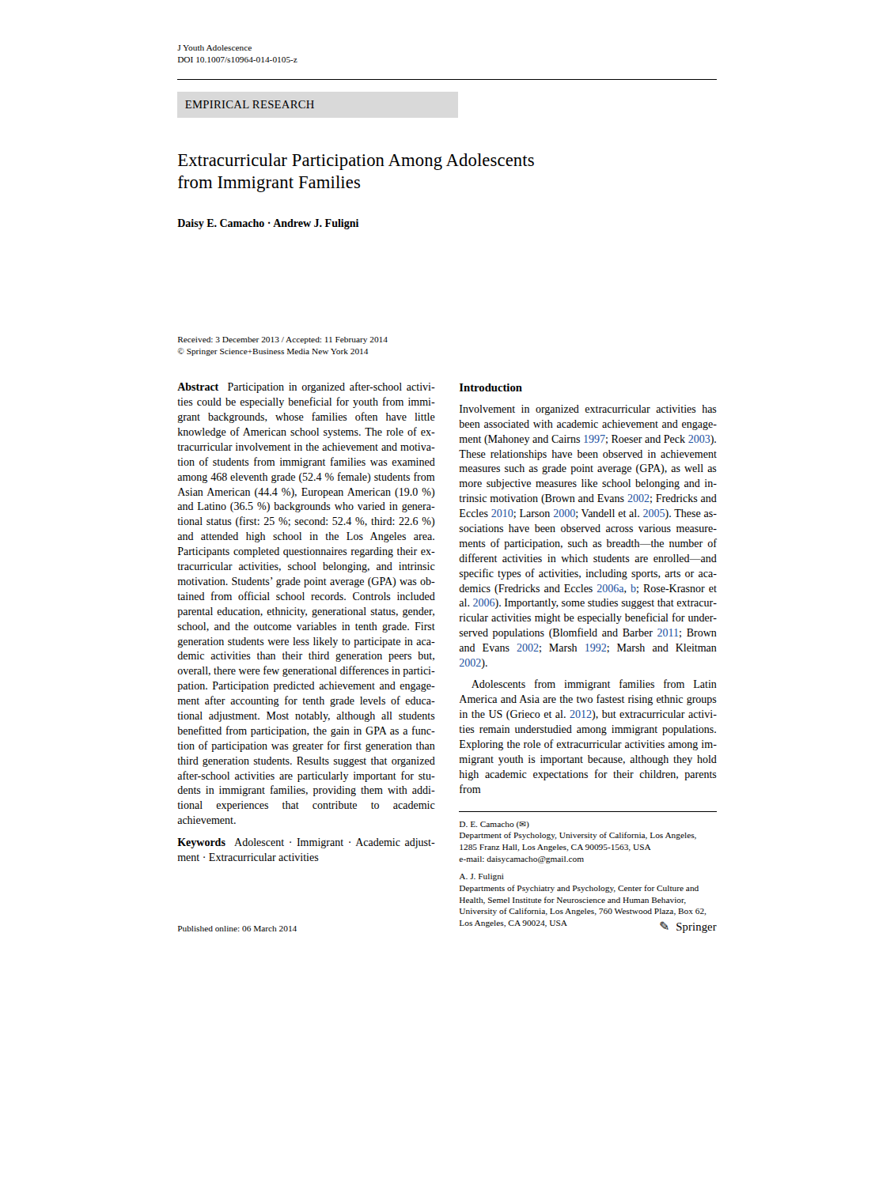J Youth Adolescence
DOI 10.1007/s10964-014-0105-z
EMPIRICAL RESEARCH
Extracurricular Participation Among Adolescents
from Immigrant Families
Daisy E. Camacho · Andrew J. Fuligni
Received: 3 December 2013 / Accepted: 11 February 2014
© Springer Science+Business Media New York 2014
Abstract Participation in organized after-school activities could be especially beneficial for youth from immigrant backgrounds, whose families often have little knowledge of American school systems. The role of extracurricular involvement in the achievement and motivation of students from immigrant families was examined among 468 eleventh grade (52.4 % female) students from Asian American (44.4 %), European American (19.0 %) and Latino (36.5 %) backgrounds who varied in generational status (first: 25 %; second: 52.4 %, third: 22.6 %) and attended high school in the Los Angeles area. Participants completed questionnaires regarding their extracurricular activities, school belonging, and intrinsic motivation. Students’ grade point average (GPA) was obtained from official school records. Controls included parental education, ethnicity, generational status, gender, school, and the outcome variables in tenth grade. First generation students were less likely to participate in academic activities than their third generation peers but, overall, there were few generational differences in participation. Participation predicted achievement and engagement after accounting for tenth grade levels of educational adjustment. Most notably, although all students benefitted from participation, the gain in GPA as a function of participation was greater for first generation than third generation students. Results suggest that organized after-school activities are particularly important for students in immigrant families, providing them with additional experiences that contribute to academic achievement.
Keywords Adolescent · Immigrant · Academic adjustment · Extracurricular activities
Introduction
Involvement in organized extracurricular activities has been associated with academic achievement and engagement (Mahoney and Cairns 1997; Roeser and Peck 2003). These relationships have been observed in achievement measures such as grade point average (GPA), as well as more subjective measures like school belonging and intrinsic motivation (Brown and Evans 2002; Fredricks and Eccles 2010; Larson 2000; Vandell et al. 2005). These associations have been observed across various measurements of participation, such as breadth—the number of different activities in which students are enrolled—and specific types of activities, including sports, arts or academics (Fredricks and Eccles 2006a, b; Rose-Krasnor et al. 2006). Importantly, some studies suggest that extracurricular activities might be especially beneficial for under-served populations (Blomfield and Barber 2011; Brown and Evans 2002; Marsh 1992; Marsh and Kleitman 2002).
Adolescents from immigrant families from Latin America and Asia are the two fastest rising ethnic groups in the US (Grieco et al. 2012), but extracurricular activities remain understudied among immigrant populations. Exploring the role of extracurricular activities among immigrant youth is important because, although they hold high academic expectations for their children, parents from
D. E. Camacho (✉)
Department of Psychology, University of California, Los Angeles, 1285 Franz Hall, Los Angeles, CA 90095-1563, USA
e-mail: daisycamacho@gmail.com
A. J. Fuligni
Departments of Psychiatry and Psychology, Center for Culture and Health, Semel Institute for Neuroscience and Human Behavior, University of California, Los Angeles, 760 Westwood Plaza, Box 62, Los Angeles, CA 90024, USA
Published online: 06 March 2014
✎ Springer